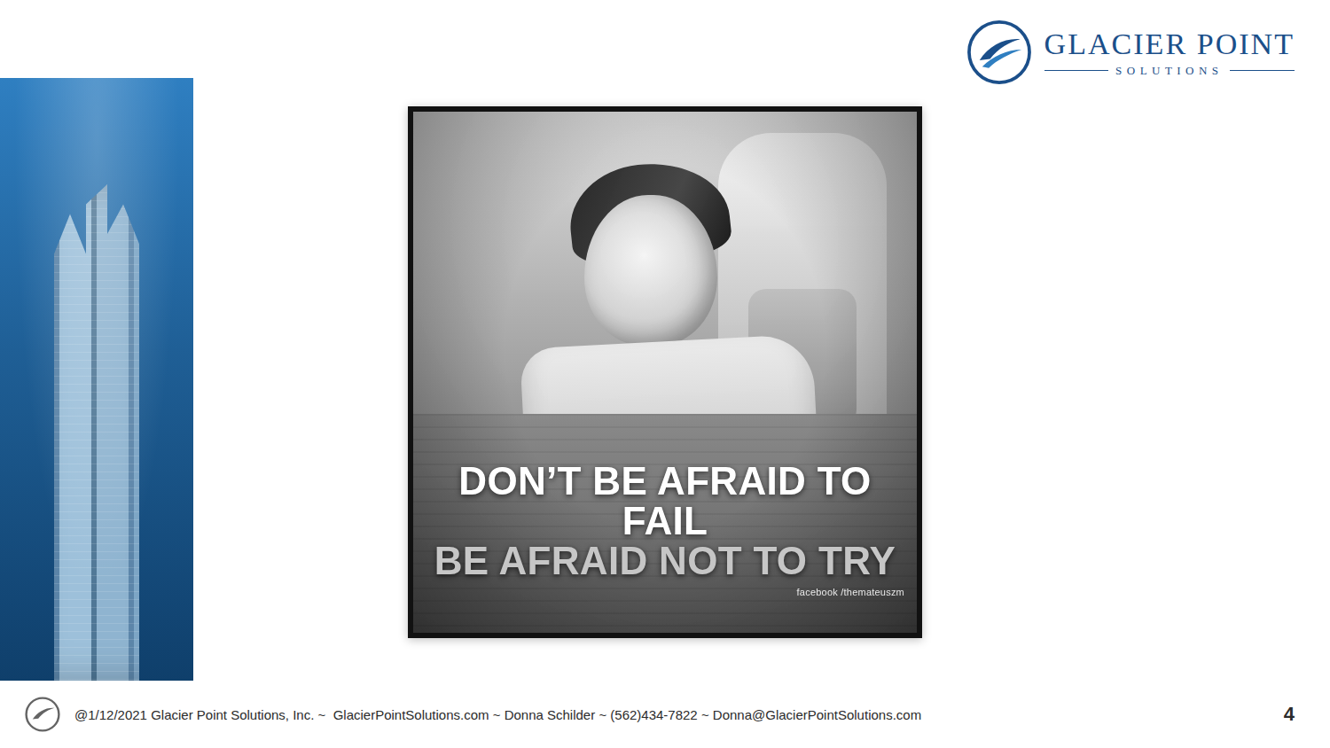Glacier Point
Solutions
DON’T BE AFRAID TO FAIL
BE AFRAID NOT TO TRY
facebook /themateuszm
@1/12/2021 Glacier Point Solutions, Inc. ~ GlacierPointSolutions.com ~ Donna Schilder ~ (562)434-7822 ~ Donna@GlacierPointSolutions.com
4